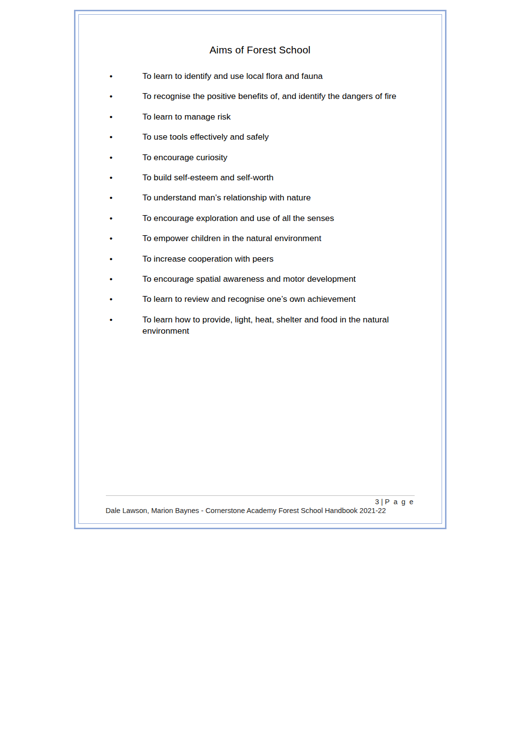Aims of Forest School
To learn to identify and use local flora and fauna
To recognise the positive benefits of, and identify the dangers of fire
To learn to manage risk
To use tools effectively and safely
To encourage curiosity
To build self-esteem and self-worth
To understand man’s relationship with nature
To encourage exploration and use of all the senses
To empower children in the natural environment
To increase cooperation with peers
To encourage spatial awareness and motor development
To learn to review and recognise one’s own achievement
To learn how to provide, light, heat, shelter and food in the natural environment
3 | P a g e
Dale Lawson, Marion Baynes - Cornerstone Academy Forest School Handbook 2021-22